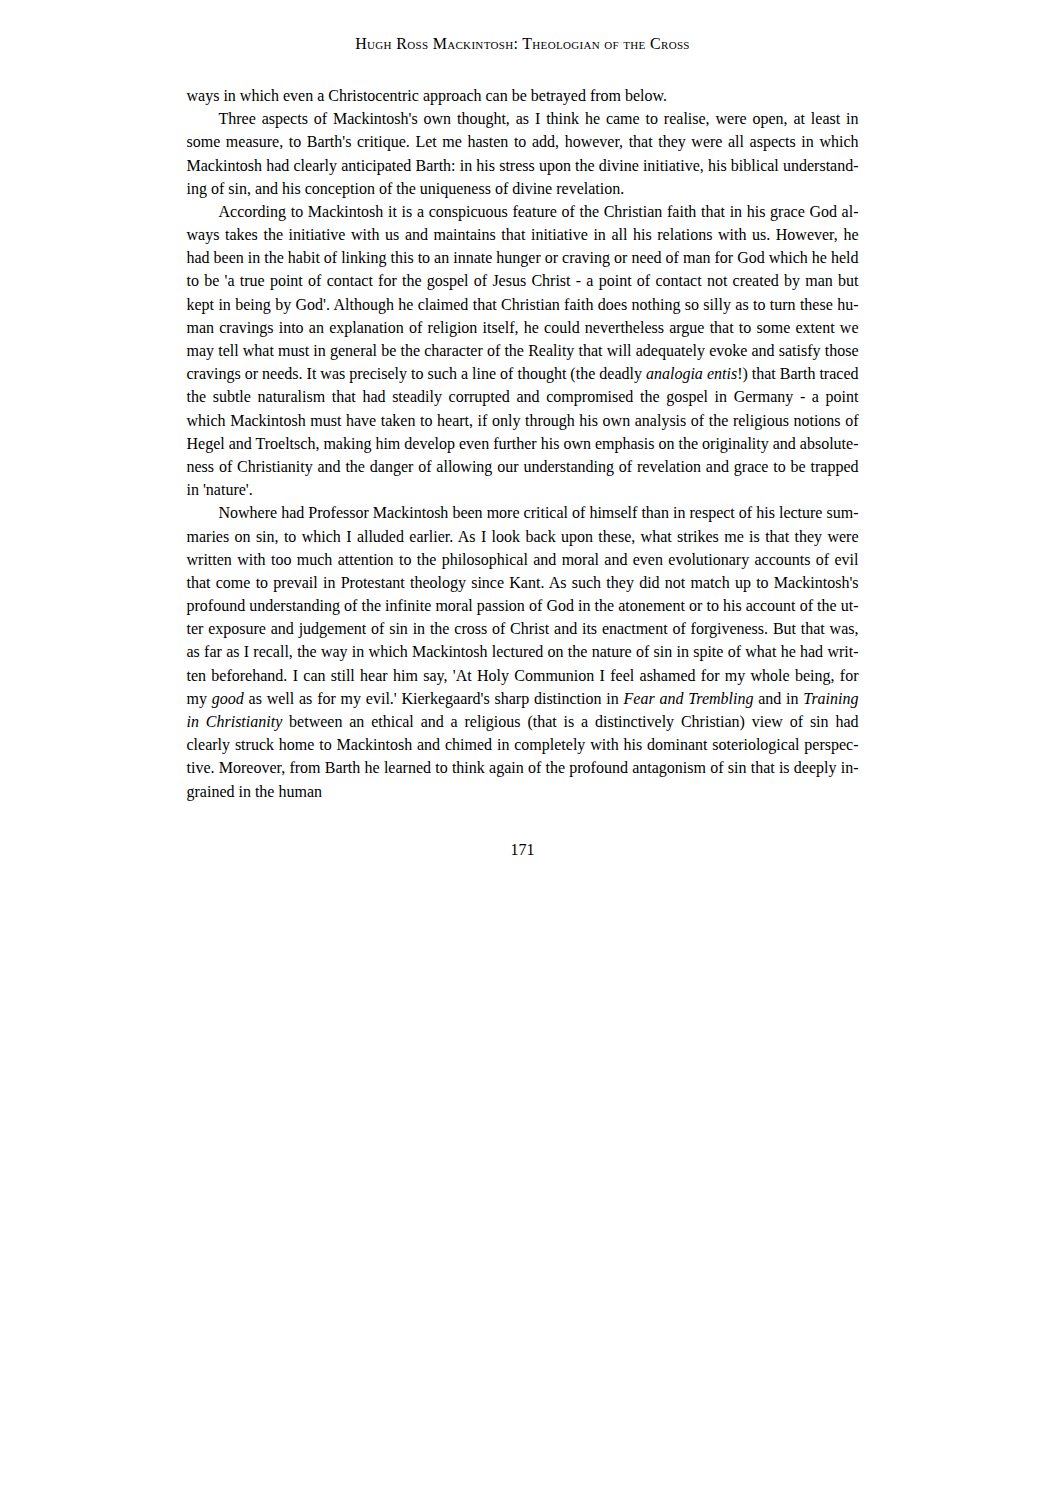Hugh Ross Mackintosh: Theologian of the Cross
ways in which even a Christocentric approach can be betrayed from below.
Three aspects of Mackintosh's own thought, as I think he came to realise, were open, at least in some measure, to Barth's critique. Let me hasten to add, however, that they were all aspects in which Mackintosh had clearly anticipated Barth: in his stress upon the divine initiative, his biblical understanding of sin, and his conception of the uniqueness of divine revelation.
According to Mackintosh it is a conspicuous feature of the Christian faith that in his grace God always takes the initiative with us and maintains that initiative in all his relations with us. However, he had been in the habit of linking this to an innate hunger or craving or need of man for God which he held to be 'a true point of contact for the gospel of Jesus Christ - a point of contact not created by man but kept in being by God'. Although he claimed that Christian faith does nothing so silly as to turn these human cravings into an explanation of religion itself, he could nevertheless argue that to some extent we may tell what must in general be the character of the Reality that will adequately evoke and satisfy those cravings or needs. It was precisely to such a line of thought (the deadly analogia entis!) that Barth traced the subtle naturalism that had steadily corrupted and compromised the gospel in Germany - a point which Mackintosh must have taken to heart, if only through his own analysis of the religious notions of Hegel and Troeltsch, making him develop even further his own emphasis on the originality and absoluteness of Christianity and the danger of allowing our understanding of revelation and grace to be trapped in 'nature'.
Nowhere had Professor Mackintosh been more critical of himself than in respect of his lecture summaries on sin, to which I alluded earlier. As I look back upon these, what strikes me is that they were written with too much attention to the philosophical and moral and even evolutionary accounts of evil that come to prevail in Protestant theology since Kant. As such they did not match up to Mackintosh's profound understanding of the infinite moral passion of God in the atonement or to his account of the utter exposure and judgement of sin in the cross of Christ and its enactment of forgiveness. But that was, as far as I recall, the way in which Mackintosh lectured on the nature of sin in spite of what he had written beforehand. I can still hear him say, 'At Holy Communion I feel ashamed for my whole being, for my good as well as for my evil.' Kierkegaard's sharp distinction in Fear and Trembling and in Training in Christianity between an ethical and a religious (that is a distinctively Christian) view of sin had clearly struck home to Mackintosh and chimed in completely with his dominant soteriological perspective. Moreover, from Barth he learned to think again of the profound antagonism of sin that is deeply ingrained in the human
171